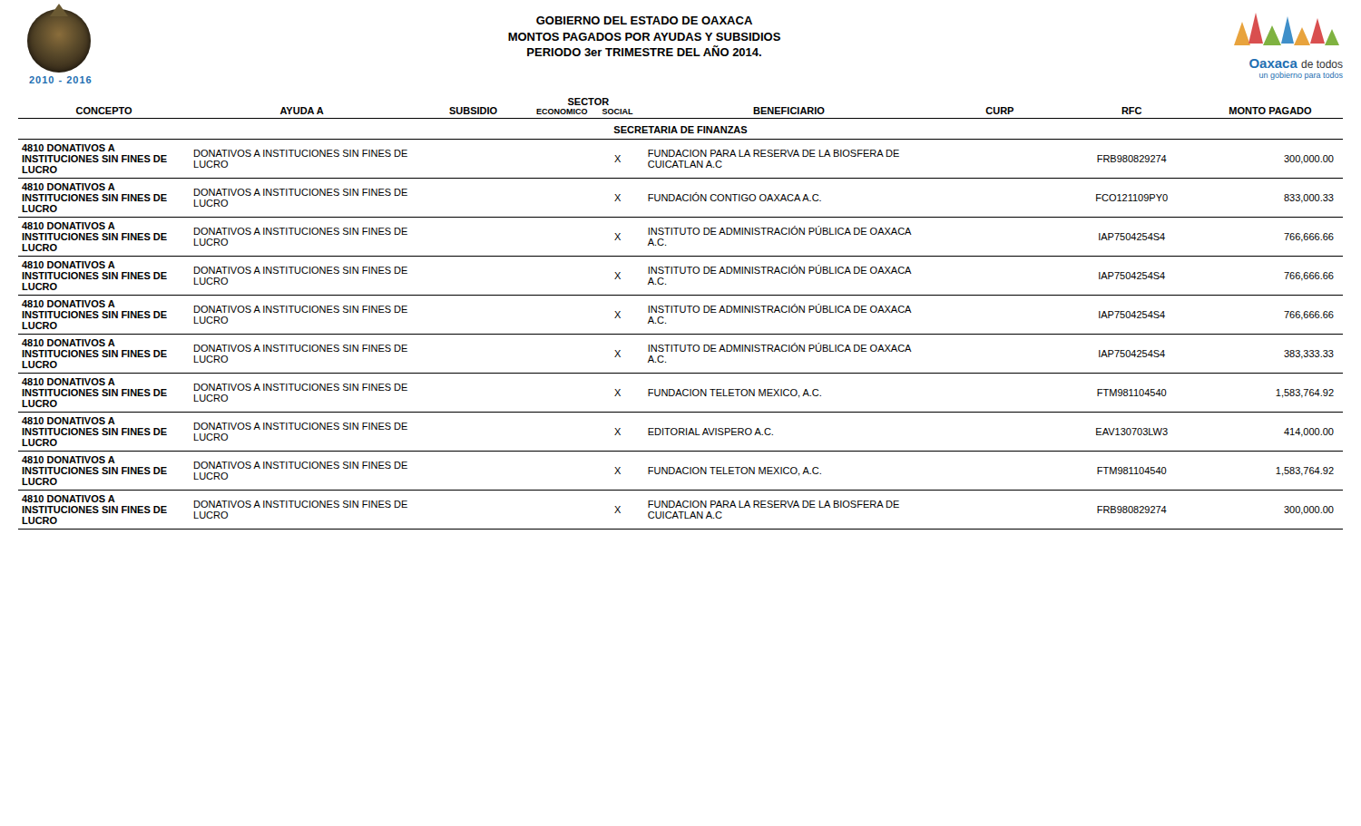2010 - 2016
GOBIERNO DEL ESTADO DE OAXACA
MONTOS PAGADOS POR AYUDAS Y SUBSIDIOS
PERIODO 3er TRIMESTRE DEL AÑO 2014.
Oaxaca de todos
un gobierno para todos
| CONCEPTO | AYUDA A | SUBSIDIO | SECTOR | BENEFICIARIO | CURP | RFC | MONTO PAGADO |
| --- | --- | --- | --- | --- | --- | --- | --- |
| ECONOMICO | SOCIAL |
| SECRETARIA DE FINANZAS |
| 4810 DONATIVOS A INSTITUCIONES SIN FINES DE LUCRO | DONATIVOS A INSTITUCIONES SIN FINES DE LUCRO | | | X | FUNDACION PARA LA RESERVA DE LA BIOSFERA DE CUICATLAN A.C | | FRB980829274 | 300,000.00 |
| 4810 DONATIVOS A INSTITUCIONES SIN FINES DE LUCRO | DONATIVOS A INSTITUCIONES SIN FINES DE LUCRO | | | X | FUNDACIÓN CONTIGO OAXACA A.C. | | FCO121109PY0 | 833,000.33 |
| 4810 DONATIVOS A INSTITUCIONES SIN FINES DE LUCRO | DONATIVOS A INSTITUCIONES SIN FINES DE LUCRO | | | X | INSTITUTO DE ADMINISTRACIÓN PÚBLICA DE OAXACA A.C. | | IAP7504254S4 | 766,666.66 |
| 4810 DONATIVOS A INSTITUCIONES SIN FINES DE LUCRO | DONATIVOS A INSTITUCIONES SIN FINES DE LUCRO | | | X | INSTITUTO DE ADMINISTRACIÓN PÚBLICA DE OAXACA A.C. | | IAP7504254S4 | 766,666.66 |
| 4810 DONATIVOS A INSTITUCIONES SIN FINES DE LUCRO | DONATIVOS A INSTITUCIONES SIN FINES DE LUCRO | | | X | INSTITUTO DE ADMINISTRACIÓN PÚBLICA DE OAXACA A.C. | | IAP7504254S4 | 766,666.66 |
| 4810 DONATIVOS A INSTITUCIONES SIN FINES DE LUCRO | DONATIVOS A INSTITUCIONES SIN FINES DE LUCRO | | | X | INSTITUTO DE ADMINISTRACIÓN PÚBLICA DE OAXACA A.C. | | IAP7504254S4 | 383,333.33 |
| 4810 DONATIVOS A INSTITUCIONES SIN FINES DE LUCRO | DONATIVOS A INSTITUCIONES SIN FINES DE LUCRO | | | X | FUNDACION TELETON MEXICO, A.C. | | FTM981104540 | 1,583,764.92 |
| 4810 DONATIVOS A INSTITUCIONES SIN FINES DE LUCRO | DONATIVOS A INSTITUCIONES SIN FINES DE LUCRO | | | X | EDITORIAL AVISPERO A.C. | | EAV130703LW3 | 414,000.00 |
| 4810 DONATIVOS A INSTITUCIONES SIN FINES DE LUCRO | DONATIVOS A INSTITUCIONES SIN FINES DE LUCRO | | | X | FUNDACION TELETON MEXICO, A.C. | | FTM981104540 | 1,583,764.92 |
| 4810 DONATIVOS A INSTITUCIONES SIN FINES DE LUCRO | DONATIVOS A INSTITUCIONES SIN FINES DE LUCRO | | | X | FUNDACION PARA LA RESERVA DE LA BIOSFERA DE CUICATLAN A.C | | FRB980829274 | 300,000.00 |